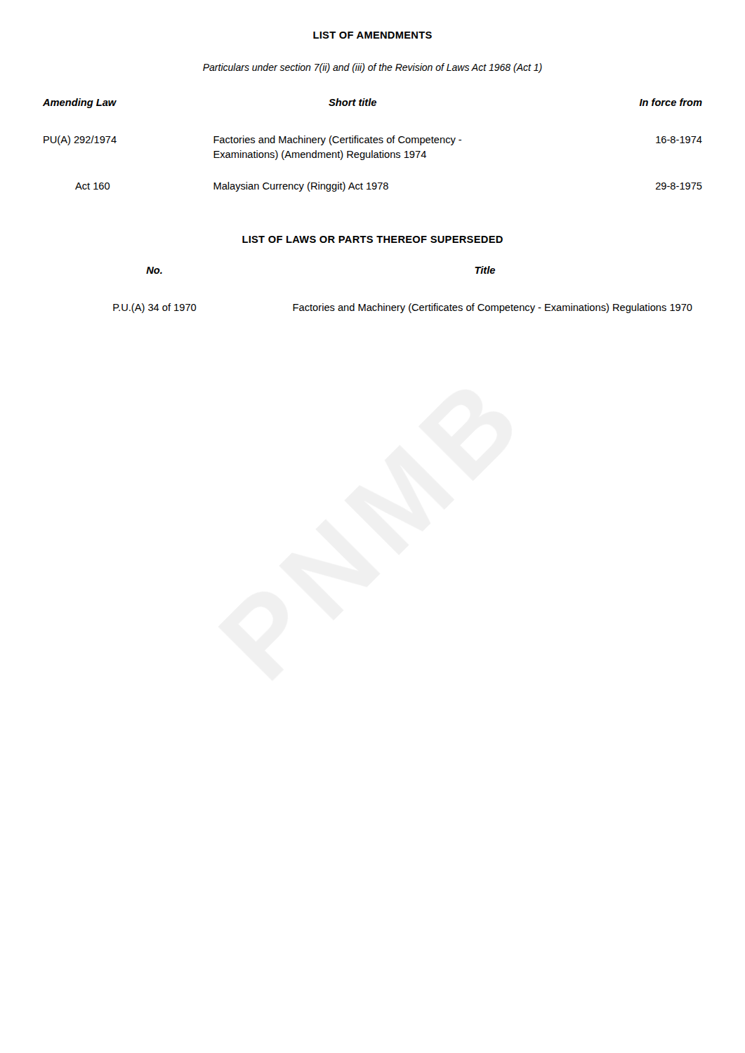PNMB
LIST OF AMENDMENTS
Particulars under section 7(ii) and (iii) of the Revision of Laws Act 1968 (Act 1)
| Amending Law | Short title | In force from |
| --- | --- | --- |
| PU(A) 292/1974 | Factories and Machinery (Certificates of Competency - Examinations) (Amendment) Regulations 1974 | 16-8-1974 |
| Act 160 | Malaysian Currency (Ringgit) Act 1978 | 29-8-1975 |
LIST OF LAWS OR PARTS THEREOF SUPERSEDED
| No. | Title |
| --- | --- |
| P.U.(A) 34 of 1970 | Factories and Machinery (Certificates of Competency - Examinations) Regulations 1970 |